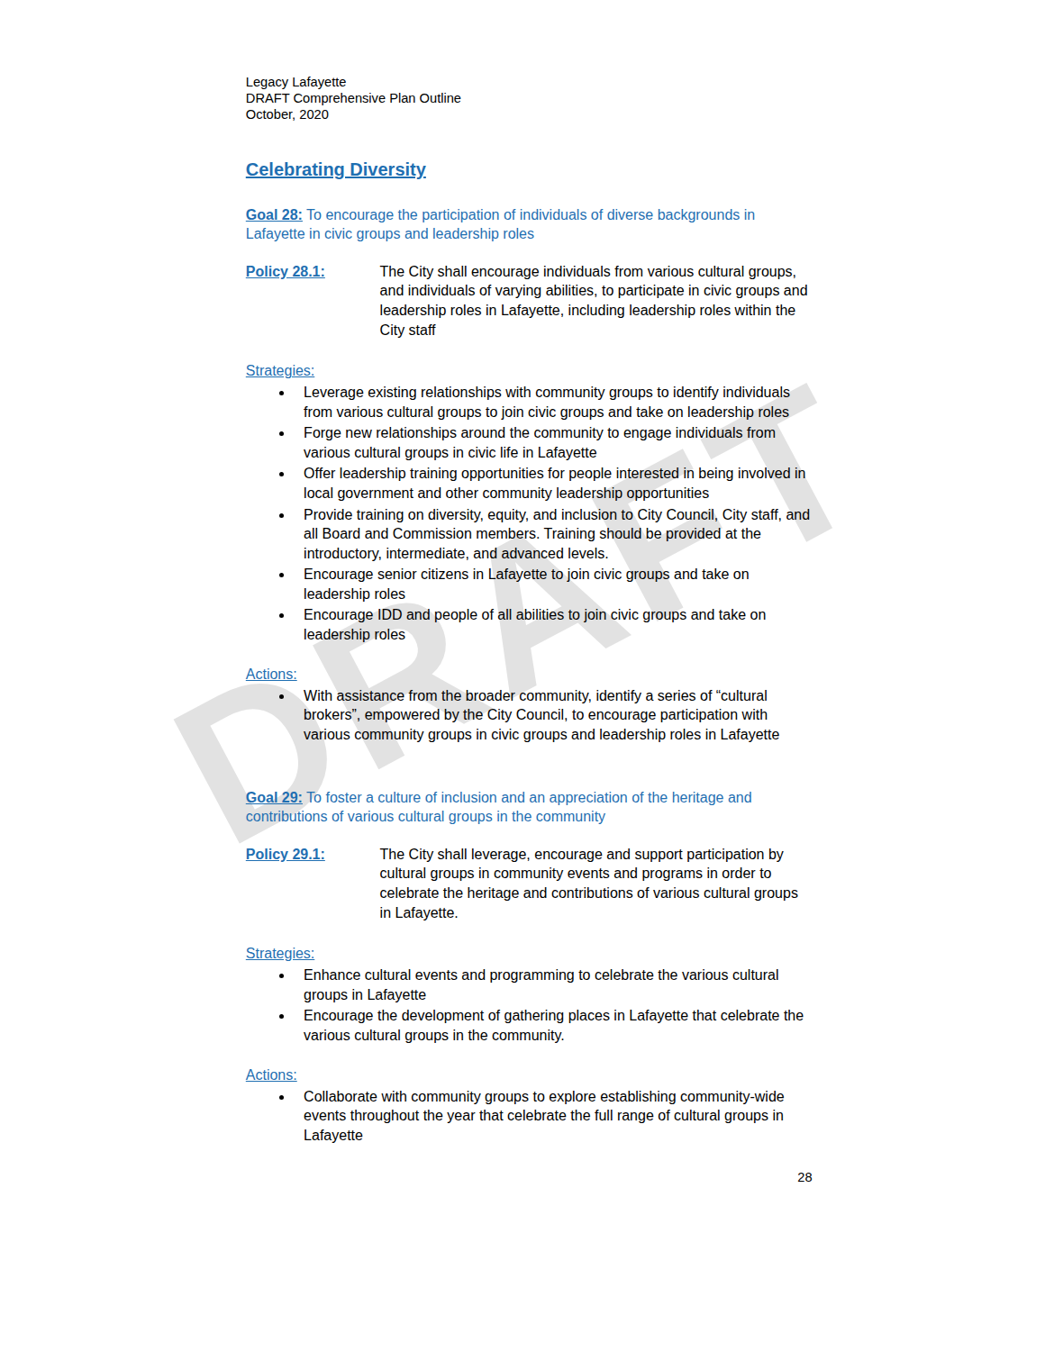DRAFT
Legacy Lafayette
DRAFT Comprehensive Plan Outline
October, 2020
Celebrating Diversity
Goal 28: To encourage the participation of individuals of diverse backgrounds in Lafayette in civic groups and leadership roles
Policy 28.1:
The City shall encourage individuals from various cultural groups, and individuals of varying abilities, to participate in civic groups and leadership roles in Lafayette, including leadership roles within the City staff
Strategies:
Leverage existing relationships with community groups to identify individuals from various cultural groups to join civic groups and take on leadership roles
Forge new relationships around the community to engage individuals from various cultural groups in civic life in Lafayette
Offer leadership training opportunities for people interested in being involved in local government and other community leadership opportunities
Provide training on diversity, equity, and inclusion to City Council, City staff, and all Board and Commission members. Training should be provided at the introductory, intermediate, and advanced levels.
Encourage senior citizens in Lafayette to join civic groups and take on leadership roles
Encourage IDD and people of all abilities to join civic groups and take on leadership roles
Actions:
With assistance from the broader community, identify a series of “cultural brokers”, empowered by the City Council, to encourage participation with various community groups in civic groups and leadership roles in Lafayette
Goal 29: To foster a culture of inclusion and an appreciation of the heritage and contributions of various cultural groups in the community
Policy 29.1:
The City shall leverage, encourage and support participation by cultural groups in community events and programs in order to celebrate the heritage and contributions of various cultural groups in Lafayette.
Strategies:
Enhance cultural events and programming to celebrate the various cultural groups in Lafayette
Encourage the development of gathering places in Lafayette that celebrate the various cultural groups in the community.
Actions:
Collaborate with community groups to explore establishing community-wide events throughout the year that celebrate the full range of cultural groups in Lafayette
28